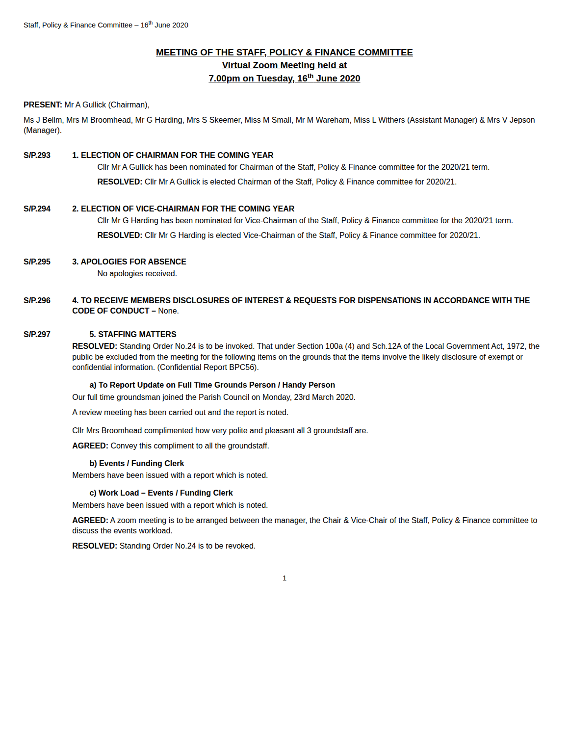Staff, Policy & Finance Committee – 16th June 2020
MEETING OF THE STAFF, POLICY & FINANCE COMMITTEE
Virtual Zoom Meeting held at
7.00pm on Tuesday, 16th June 2020
PRESENT: Mr A Gullick (Chairman),
Ms J Bellm, Mrs M Broomhead, Mr G Harding, Mrs S Skeemer, Miss M Small, Mr M Wareham, Miss L Withers (Assistant Manager) & Mrs V Jepson (Manager).
S/P.293
1. ELECTION OF CHAIRMAN FOR THE COMING YEAR
Cllr Mr A Gullick has been nominated for Chairman of the Staff, Policy & Finance committee for the 2020/21 term.
RESOLVED: Cllr Mr A Gullick is elected Chairman of the Staff, Policy & Finance committee for 2020/21.
S/P.294
2. ELECTION OF VICE-CHAIRMAN FOR THE COMING YEAR
Cllr Mr G Harding has been nominated for Vice-Chairman of the Staff, Policy & Finance committee for the 2020/21 term.
RESOLVED: Cllr Mr G Harding is elected Vice-Chairman of the Staff, Policy & Finance committee for 2020/21.
S/P.295
3. APOLOGIES FOR ABSENCE
No apologies received.
S/P.296
4. TO RECEIVE MEMBERS DISCLOSURES OF INTEREST & REQUESTS FOR DISPENSATIONS IN ACCORDANCE WITH THE CODE OF CONDUCT – None.
S/P.297
5. STAFFING MATTERS
RESOLVED: Standing Order No.24 is to be invoked. That under Section 100a (4) and Sch.12A of the Local Government Act, 1972, the public be excluded from the meeting for the following items on the grounds that the items involve the likely disclosure of exempt or confidential information. (Confidential Report BPC56).
a) To Report Update on Full Time Grounds Person / Handy Person
Our full time groundsman joined the Parish Council on Monday, 23rd March 2020.
A review meeting has been carried out and the report is noted.
Cllr Mrs Broomhead complimented how very polite and pleasant all 3 groundstaff are.
AGREED: Convey this compliment to all the groundstaff.
b) Events / Funding Clerk
Members have been issued with a report which is noted.
c) Work Load – Events / Funding Clerk
Members have been issued with a report which is noted.
AGREED: A zoom meeting is to be arranged between the manager, the Chair & Vice-Chair of the Staff, Policy & Finance committee to discuss the events workload.
RESOLVED: Standing Order No.24 is to be revoked.
1